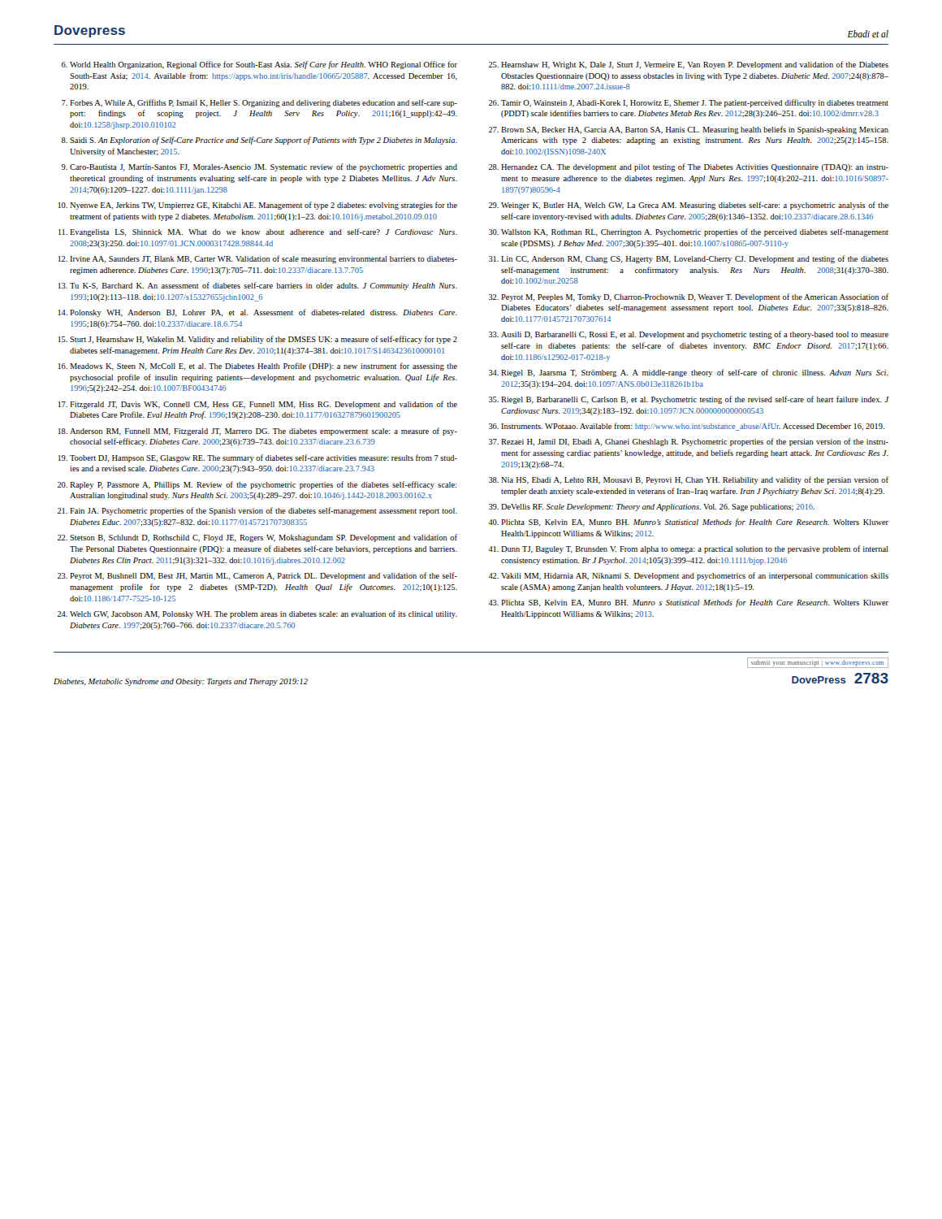Dovepress
Ebadi et al
World Health Organization, Regional Office for South-East Asia. Self Care for Health. WHO Regional Office for South-East Asia; 2014. Available from: https://apps.who.int/iris/handle/10665/205887. Accessed December 16, 2019.
Forbes A, While A, Griffiths P, Ismail K, Heller S. Organizing and delivering diabetes education and self-care support: findings of scoping project. J Health Serv Res Policy. 2011;16(1_suppl):42–49. doi:10.1258/jhsrp.2010.010102
Saidi S. An Exploration of Self-Care Practice and Self-Care Support of Patients with Type 2 Diabetes in Malaysia. University of Manchester; 2015.
Caro-Bautista J, Martín-Santos FJ, Morales-Asencio JM. Systematic review of the psychometric properties and theoretical grounding of instruments evaluating self-care in people with type 2 Diabetes Mellitus. J Adv Nurs. 2014;70(6):1209–1227. doi:10.1111/jan.12298
Nyenwe EA, Jerkins TW, Umpierrez GE, Kitabchi AE. Management of type 2 diabetes: evolving strategies for the treatment of patients with type 2 diabetes. Metabolism. 2011;60(1):1–23. doi:10.1016/j.metabol.2010.09.010
Evangelista LS, Shinnick MA. What do we know about adherence and self-care? J Cardiovasc Nurs. 2008;23(3):250. doi:10.1097/01.JCN.0000317428.98844.4d
Irvine AA, Saunders JT, Blank MB, Carter WR. Validation of scale measuring environmental barriers to diabetes-regimen adherence. Diabetes Care. 1990;13(7):705–711. doi:10.2337/diacare.13.7.705
Tu K-S, Barchard K. An assessment of diabetes self-care barriers in older adults. J Community Health Nurs. 1993;10(2):113–118. doi:10.1207/s15327655jchn1002_6
Polonsky WH, Anderson BJ, Lohrer PA, et al. Assessment of diabetes-related distress. Diabetes Care. 1995;18(6):754–760. doi:10.2337/diacare.18.6.754
Sturt J, Hearnshaw H, Wakelin M. Validity and reliability of the DMSES UK: a measure of self-efficacy for type 2 diabetes self-management. Prim Health Care Res Dev. 2010;11(4):374–381. doi:10.1017/S1463423610000101
Meadows K, Steen N, McColl E, et al. The Diabetes Health Profile (DHP): a new instrument for assessing the psychosocial profile of insulin requiring patients—development and psychometric evaluation. Qual Life Res. 1996;5(2):242–254. doi:10.1007/BF00434746
Fitzgerald JT, Davis WK, Connell CM, Hess GE, Funnell MM, Hiss RG. Development and validation of the Diabetes Care Profile. Eval Health Prof. 1996;19(2):208–230. doi:10.1177/016327879601900205
Anderson RM, Funnell MM, Fitzgerald JT, Marrero DG. The diabetes empowerment scale: a measure of psychosocial self-efficacy. Diabetes Care. 2000;23(6):739–743. doi:10.2337/diacare.23.6.739
Toobert DJ, Hampson SE, Glasgow RE. The summary of diabetes self-care activities measure: results from 7 studies and a revised scale. Diabetes Care. 2000;23(7):943–950. doi:10.2337/diacare.23.7.943
Rapley P, Passmore A, Phillips M. Review of the psychometric properties of the diabetes self-efficacy scale: Australian longitudinal study. Nurs Health Sci. 2003;5(4):289–297. doi:10.1046/j.1442-2018.2003.00162.x
Fain JA. Psychometric properties of the Spanish version of the diabetes self-management assessment report tool. Diabetes Educ. 2007;33(5):827–832. doi:10.1177/0145721707308355
Stetson B, Schlundt D, Rothschild C, Floyd JE, Rogers W, Mokshagundam SP. Development and validation of The Personal Diabetes Questionnaire (PDQ): a measure of diabetes self-care behaviors, perceptions and barriers. Diabetes Res Clin Pract. 2011;91(3):321–332. doi:10.1016/j.diabres.2010.12.002
Peyrot M, Bushnell DM, Best JH, Martin ML, Cameron A, Patrick DL. Development and validation of the self-management profile for type 2 diabetes (SMP-T2D). Health Qual Life Outcomes. 2012;10(1):125. doi:10.1186/1477-7525-10-125
Welch GW, Jacobson AM, Polonsky WH. The problem areas in diabetes scale: an evaluation of its clinical utility. Diabetes Care. 1997;20(5):760–766. doi:10.2337/diacare.20.5.760
Hearnshaw H, Wright K, Dale J, Sturt J, Vermeire E, Van Royen P. Development and validation of the Diabetes Obstacles Questionnaire (DOQ) to assess obstacles in living with Type 2 diabetes. Diabetic Med. 2007;24(8):878–882. doi:10.1111/dme.2007.24.issue-8
Tamir O, Wainstein J, Abadi-Korek I, Horowitz E, Shemer J. The patient-perceived difficulty in diabetes treatment (PDDT) scale identifies barriers to care. Diabetes Metab Res Rev. 2012;28(3):246–251. doi:10.1002/dmrr.v28.3
Brown SA, Becker HA, Garcia AA, Barton SA, Hanis CL. Measuring health beliefs in Spanish-speaking Mexican Americans with type 2 diabetes: adapting an existing instrument. Res Nurs Health. 2002;25(2):145–158. doi:10.1002/(ISSN)1098-240X
Hernandez CA. The development and pilot testing of The Diabetes Activities Questionnaire (TDAQ): an instrument to measure adherence to the diabetes regimen. Appl Nurs Res. 1997;10(4):202–211. doi:10.1016/S0897-1897(97)80596-4
Weinger K, Butler HA, Welch GW, La Greca AM. Measuring diabetes self-care: a psychometric analysis of the self-care inventory-revised with adults. Diabetes Care. 2005;28(6):1346–1352. doi:10.2337/diacare.28.6.1346
Wallston KA, Rothman RL, Cherrington A. Psychometric properties of the perceived diabetes self-management scale (PDSMS). J Behav Med. 2007;30(5):395–401. doi:10.1007/s10865-007-9110-y
Lin CC, Anderson RM, Chang CS, Hagerty BM, Loveland-Cherry CJ. Development and testing of the diabetes self-management instrument: a confirmatory analysis. Res Nurs Health. 2008;31(4):370–380. doi:10.1002/nur.20258
Peyrot M, Peeples M, Tomky D, Charron-Prochownik D, Weaver T. Development of the American Association of Diabetes Educators’ diabetes self-management assessment report tool. Diabetes Educ. 2007;33(5):818–826. doi:10.1177/0145721707307614
Ausili D, Barbaranelli C, Rossi E, et al. Development and psychometric testing of a theory-based tool to measure self-care in diabetes patients: the self-care of diabetes inventory. BMC Endocr Disord. 2017;17(1):66. doi:10.1186/s12902-017-0218-y
Riegel B, Jaarsma T, Strömberg A. A middle-range theory of self-care of chronic illness. Advan Nurs Sci. 2012;35(3):194–204. doi:10.1097/ANS.0b013e318261b1ba
Riegel B, Barbaranelli C, Carlson B, et al. Psychometric testing of the revised self-care of heart failure index. J Cardiovasc Nurs. 2019;34(2):183–192. doi:10.1097/JCN.0000000000000543
Instruments. WPotaao. Available from: http://www.who.int/substance_abuse/AfUr. Accessed December 16, 2019.
Rezaei H, Jamil DI, Ebadi A, Ghanei Gheshlagh R. Psychometric properties of the persian version of the instrument for assessing cardiac patients’ knowledge, attitude, and beliefs regarding heart attack. Int Cardiovasc Res J. 2019;13(2):68–74.
Nia HS, Ebadi A, Lehto RH, Mousavi B, Peyrovi H, Chan YH. Reliability and validity of the persian version of templer death anxiety scale-extended in veterans of Iran–Iraq warfare. Iran J Psychiatry Behav Sci. 2014;8(4):29.
DeVellis RF. Scale Development: Theory and Applications. Vol. 26. Sage publications; 2016.
Plichta SB, Kelvin EA, Munro BH. Munro’s Statistical Methods for Health Care Research. Wolters Kluwer Health/Lippincott Williams & Wilkins; 2012.
Dunn TJ, Baguley T, Brunsden V. From alpha to omega: a practical solution to the pervasive problem of internal consistency estimation. Br J Psychol. 2014;105(3):399–412. doi:10.1111/bjop.12046
Vakili MM, Hidarnia AR, Niknami S. Development and psychometrics of an interpersonal communication skills scale (ASMA) among Zanjan health volunteers. J Hayat. 2012;18(1):5–19.
Plichta SB, Kelvin EA, Munro BH. Munro s Statistical Methods for Health Care Research. Wolters Kluwer Health/Lippincott Williams & Wilkins; 2013.
Diabetes, Metabolic Syndrome and Obesity: Targets and Therapy 2019:12
submit your manuscript | www.dovepress.com
DovePress
2783